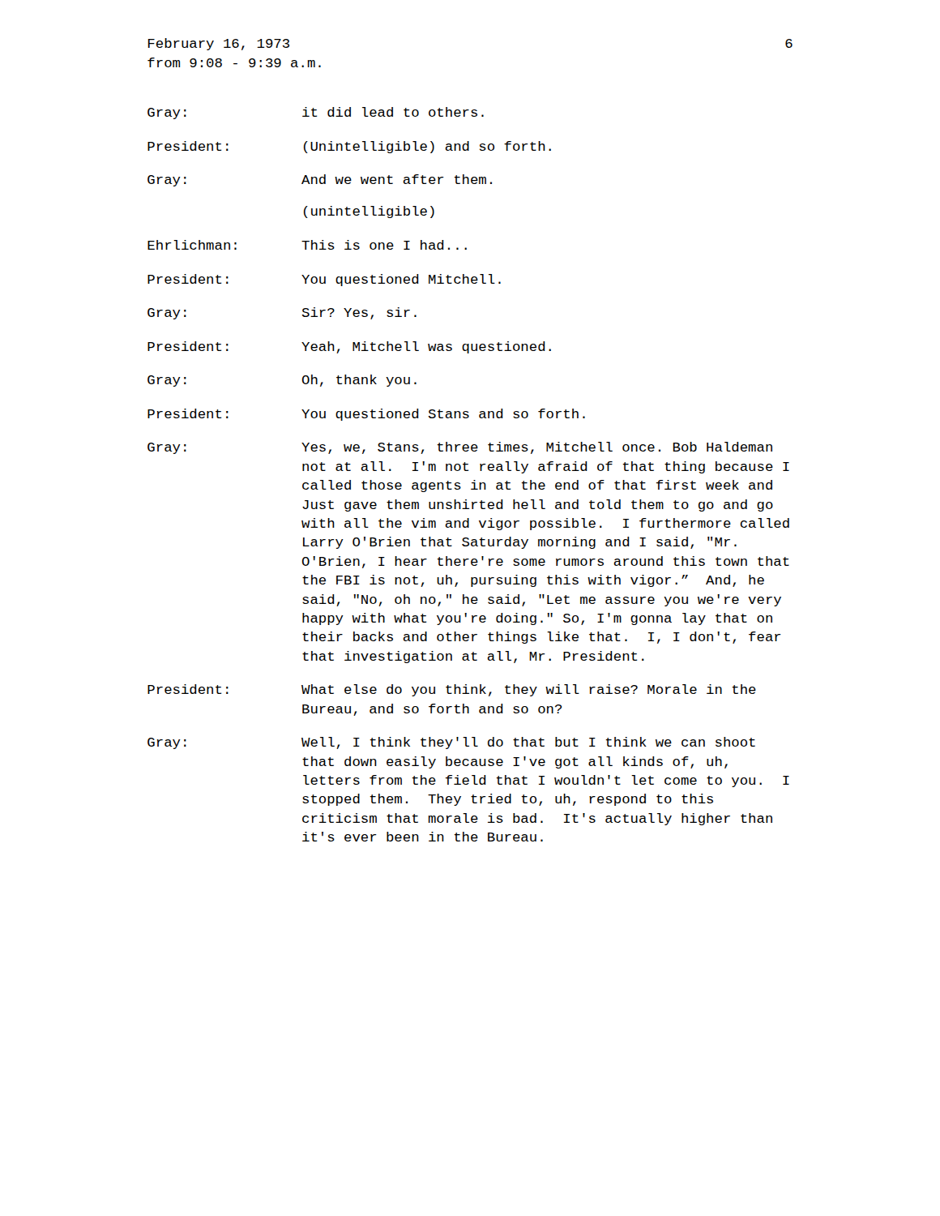February 16, 1973
from 9:08 - 9:39 a.m.
6
| Gray: | it did lead to others. |
| President: | (Unintelligible) and so forth. |
| Gray: | And we went after them. (unintelligible) |
| Ehrlichman: | This is one I had... |
| President: | You questioned Mitchell. |
| Gray: | Sir? Yes, sir. |
| President: | Yeah, Mitchell was questioned. |
| Gray: | Oh, thank you. |
| President: | You questioned Stans and so forth. |
| Gray: | Yes, we, Stans, three times, Mitchell once. Bob Haldeman not at all. I'm not really afraid of that thing because I called those agents in at the end of that first week and Just gave them unshirted hell and told them to go and go with all the vim and vigor possible. I furthermore called Larry O'Brien that Saturday morning and I said, "Mr. O'Brien, I hear there're some rumors around this town that the FBI is not, uh, pursuing this with vigor.” And, he said, "No, oh no," he said, "Let me assure you we're very happy with what you're doing." So, I'm gonna lay that on their backs and other things like that. I, I don't, fear that investigation at all, Mr. President. |
| President: | What else do you think, they will raise? Morale in the Bureau, and so forth and so on? |
| Gray: | Well, I think they'll do that but I think we can shoot that down easily because I've got all kinds of, uh, letters from the field that I wouldn't let come to you. I stopped them. They tried to, uh, respond to this criticism that morale is bad. It's actually higher than it's ever been in the Bureau. |